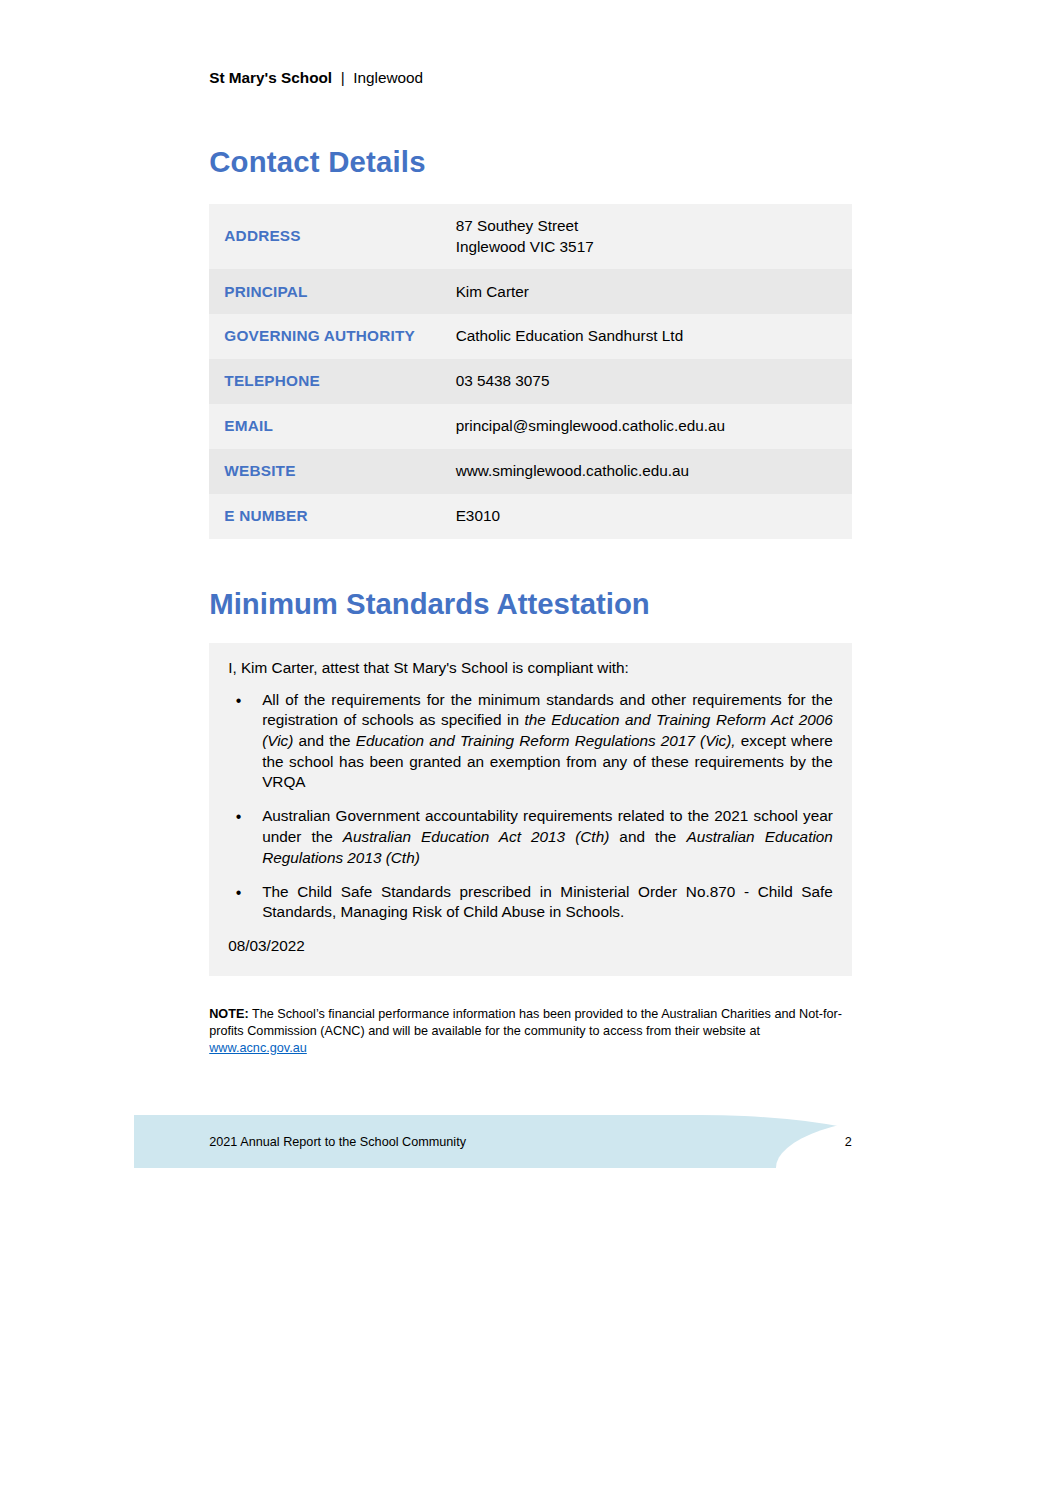St Mary's School | Inglewood
Contact Details
| ADDRESS | 87 Southey Street Inglewood VIC 3517 |
| PRINCIPAL | Kim Carter |
| GOVERNING AUTHORITY | Catholic Education Sandhurst Ltd |
| TELEPHONE | 03 5438 3075 |
| EMAIL | principal@sminglewood.catholic.edu.au |
| WEBSITE | www.sminglewood.catholic.edu.au |
| E NUMBER | E3010 |
Minimum Standards Attestation
I, Kim Carter, attest that St Mary's School is compliant with:
All of the requirements for the minimum standards and other requirements for the registration of schools as specified in the Education and Training Reform Act 2006 (Vic) and the Education and Training Reform Regulations 2017 (Vic), except where the school has been granted an exemption from any of these requirements by the VRQA
Australian Government accountability requirements related to the 2021 school year under the Australian Education Act 2013 (Cth) and the Australian Education Regulations 2013 (Cth)
The Child Safe Standards prescribed in Ministerial Order No.870 - Child Safe Standards, Managing Risk of Child Abuse in Schools.
08/03/2022
NOTE: The School’s financial performance information has been provided to the Australian Charities and Not-for-profits Commission (ACNC) and will be available for the community to access from their website at www.acnc.gov.au
2021 Annual Report to the School Community 2